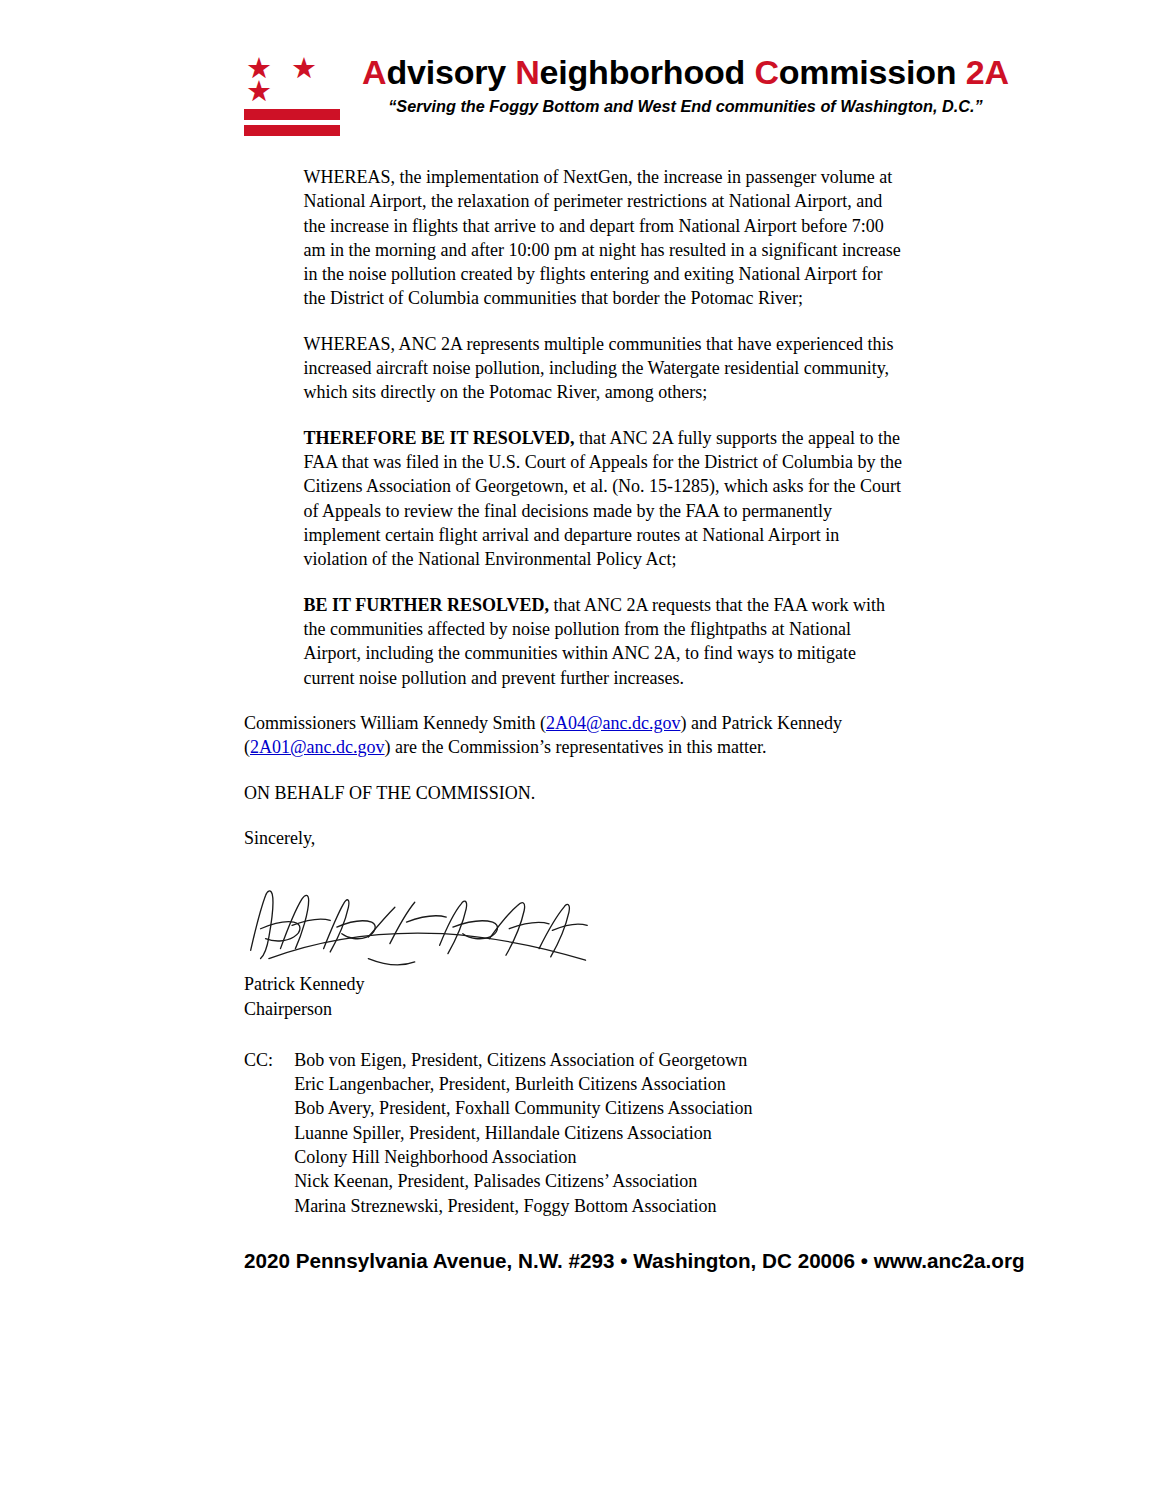★ ★ ★
Advisory Neighborhood Commission 2A
“Serving the Foggy Bottom and West End communities of Washington, D.C.”
WHEREAS, the implementation of NextGen, the increase in passenger volume at National Airport, the relaxation of perimeter restrictions at National Airport, and the increase in flights that arrive to and depart from National Airport before 7:00 am in the morning and after 10:00 pm at night has resulted in a significant increase in the noise pollution created by flights entering and exiting National Airport for the District of Columbia communities that border the Potomac River;
WHEREAS, ANC 2A represents multiple communities that have experienced this increased aircraft noise pollution, including the Watergate residential community, which sits directly on the Potomac River, among others;
THEREFORE BE IT RESOLVED, that ANC 2A fully supports the appeal to the FAA that was filed in the U.S. Court of Appeals for the District of Columbia by the Citizens Association of Georgetown, et al. (No. 15-1285), which asks for the Court of Appeals to review the final decisions made by the FAA to permanently implement certain flight arrival and departure routes at National Airport in violation of the National Environmental Policy Act;
BE IT FURTHER RESOLVED, that ANC 2A requests that the FAA work with the communities affected by noise pollution from the flightpaths at National Airport, including the communities within ANC 2A, to find ways to mitigate current noise pollution and prevent further increases.
Commissioners William Kennedy Smith (2A04@anc.dc.gov) and Patrick Kennedy (2A01@anc.dc.gov) are the Commission’s representatives in this matter.
ON BEHALF OF THE COMMISSION.
Sincerely,
Patrick Kennedy
Chairperson
CC:
Bob von Eigen, President, Citizens Association of Georgetown
Eric Langenbacher, President, Burleith Citizens Association
Bob Avery, President, Foxhall Community Citizens Association
Luanne Spiller, President, Hillandale Citizens Association
Colony Hill Neighborhood Association
Nick Keenan, President, Palisades Citizens’ Association
Marina Streznewski, President, Foggy Bottom Association
2020 Pennsylvania Avenue, N.W. #293 • Washington, DC 20006 • www.anc2a.org